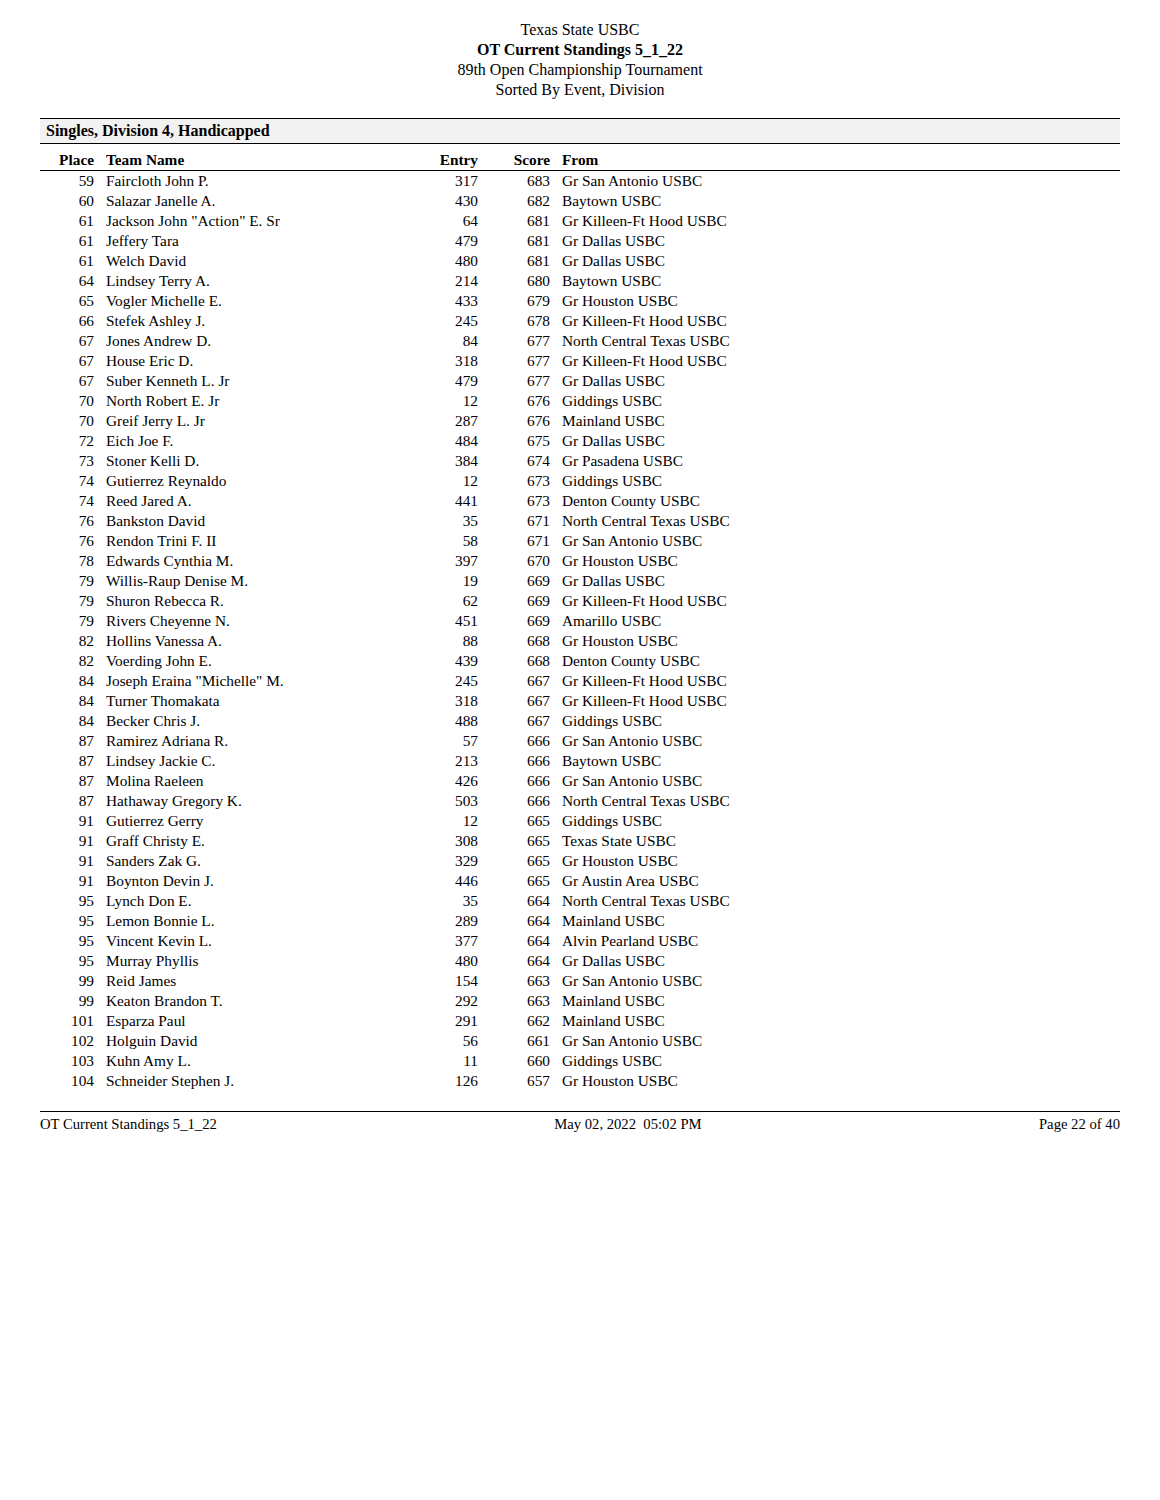Texas State USBC
OT Current Standings 5_1_22
89th Open Championship Tournament
Sorted By Event, Division
Singles, Division 4, Handicapped
| Place | Team Name | Entry | Score | From |
| --- | --- | --- | --- | --- |
| 59 | Faircloth John P. | 317 | 683 | Gr San Antonio USBC |
| 60 | Salazar Janelle A. | 430 | 682 | Baytown USBC |
| 61 | Jackson John "Action" E. Sr | 64 | 681 | Gr Killeen-Ft Hood USBC |
| 61 | Jeffery Tara | 479 | 681 | Gr Dallas USBC |
| 61 | Welch David | 480 | 681 | Gr Dallas USBC |
| 64 | Lindsey Terry A. | 214 | 680 | Baytown USBC |
| 65 | Vogler Michelle E. | 433 | 679 | Gr Houston USBC |
| 66 | Stefek Ashley J. | 245 | 678 | Gr Killeen-Ft Hood USBC |
| 67 | Jones Andrew D. | 84 | 677 | North Central Texas USBC |
| 67 | House Eric D. | 318 | 677 | Gr Killeen-Ft Hood USBC |
| 67 | Suber Kenneth L. Jr | 479 | 677 | Gr Dallas USBC |
| 70 | North Robert E. Jr | 12 | 676 | Giddings USBC |
| 70 | Greif Jerry L. Jr | 287 | 676 | Mainland USBC |
| 72 | Eich Joe F. | 484 | 675 | Gr Dallas USBC |
| 73 | Stoner Kelli D. | 384 | 674 | Gr Pasadena USBC |
| 74 | Gutierrez Reynaldo | 12 | 673 | Giddings USBC |
| 74 | Reed Jared A. | 441 | 673 | Denton County USBC |
| 76 | Bankston David | 35 | 671 | North Central Texas USBC |
| 76 | Rendon Trini F. II | 58 | 671 | Gr San Antonio USBC |
| 78 | Edwards Cynthia M. | 397 | 670 | Gr Houston USBC |
| 79 | Willis-Raup Denise M. | 19 | 669 | Gr Dallas USBC |
| 79 | Shuron Rebecca R. | 62 | 669 | Gr Killeen-Ft Hood USBC |
| 79 | Rivers Cheyenne N. | 451 | 669 | Amarillo USBC |
| 82 | Hollins Vanessa A. | 88 | 668 | Gr Houston USBC |
| 82 | Voerding John E. | 439 | 668 | Denton County USBC |
| 84 | Joseph Eraina "Michelle" M. | 245 | 667 | Gr Killeen-Ft Hood USBC |
| 84 | Turner Thomakata | 318 | 667 | Gr Killeen-Ft Hood USBC |
| 84 | Becker Chris J. | 488 | 667 | Giddings USBC |
| 87 | Ramirez Adriana R. | 57 | 666 | Gr San Antonio USBC |
| 87 | Lindsey Jackie C. | 213 | 666 | Baytown USBC |
| 87 | Molina Raeleen | 426 | 666 | Gr San Antonio USBC |
| 87 | Hathaway Gregory K. | 503 | 666 | North Central Texas USBC |
| 91 | Gutierrez Gerry | 12 | 665 | Giddings USBC |
| 91 | Graff Christy E. | 308 | 665 | Texas State USBC |
| 91 | Sanders Zak G. | 329 | 665 | Gr Houston USBC |
| 91 | Boynton Devin J. | 446 | 665 | Gr Austin Area USBC |
| 95 | Lynch Don E. | 35 | 664 | North Central Texas USBC |
| 95 | Lemon Bonnie L. | 289 | 664 | Mainland USBC |
| 95 | Vincent Kevin L. | 377 | 664 | Alvin Pearland USBC |
| 95 | Murray Phyllis | 480 | 664 | Gr Dallas USBC |
| 99 | Reid James | 154 | 663 | Gr San Antonio USBC |
| 99 | Keaton Brandon T. | 292 | 663 | Mainland USBC |
| 101 | Esparza Paul | 291 | 662 | Mainland USBC |
| 102 | Holguin David | 56 | 661 | Gr San Antonio USBC |
| 103 | Kuhn Amy L. | 11 | 660 | Giddings USBC |
| 104 | Schneider Stephen J. | 126 | 657 | Gr Houston USBC |
OT Current Standings 5_1_22
May 02, 2022 05:02 PM
Page 22 of 40